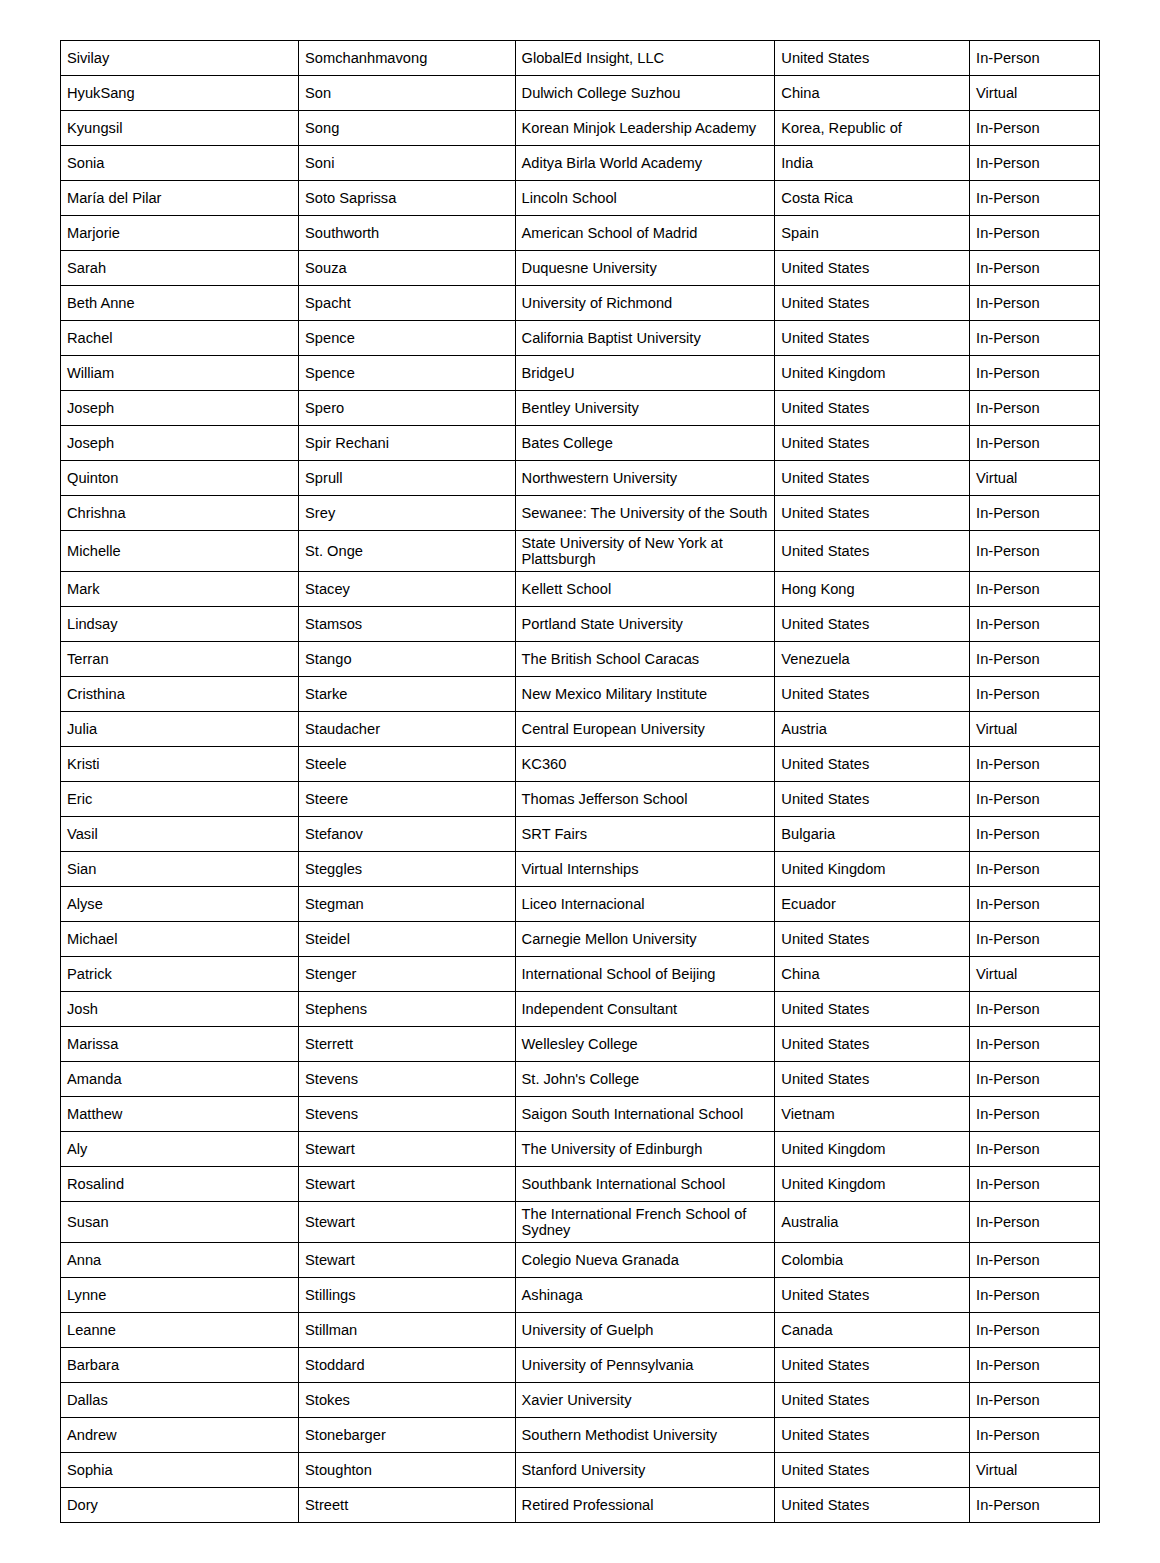| Sivilay | Somchanhmavong | GlobalEd Insight, LLC | United States | In-Person |
| HyukSang | Son | Dulwich College Suzhou | China | Virtual |
| Kyungsil | Song | Korean Minjok Leadership Academy | Korea, Republic of | In-Person |
| Sonia | Soni | Aditya Birla World Academy | India | In-Person |
| María del Pilar | Soto Saprissa | Lincoln School | Costa Rica | In-Person |
| Marjorie | Southworth | American School of Madrid | Spain | In-Person |
| Sarah | Souza | Duquesne University | United States | In-Person |
| Beth Anne | Spacht | University of Richmond | United States | In-Person |
| Rachel | Spence | California Baptist University | United States | In-Person |
| William | Spence | BridgeU | United Kingdom | In-Person |
| Joseph | Spero | Bentley University | United States | In-Person |
| Joseph | Spir Rechani | Bates College | United States | In-Person |
| Quinton | Sprull | Northwestern University | United States | Virtual |
| Chrishna | Srey | Sewanee: The University of the South | United States | In-Person |
| Michelle | St. Onge | State University of New York at Plattsburgh | United States | In-Person |
| Mark | Stacey | Kellett School | Hong Kong | In-Person |
| Lindsay | Stamsos | Portland State University | United States | In-Person |
| Terran | Stango | The British School Caracas | Venezuela | In-Person |
| Cristhina | Starke | New Mexico Military Institute | United States | In-Person |
| Julia | Staudacher | Central European University | Austria | Virtual |
| Kristi | Steele | KC360 | United States | In-Person |
| Eric | Steere | Thomas Jefferson School | United States | In-Person |
| Vasil | Stefanov | SRT Fairs | Bulgaria | In-Person |
| Sian | Steggles | Virtual Internships | United Kingdom | In-Person |
| Alyse | Stegman | Liceo Internacional | Ecuador | In-Person |
| Michael | Steidel | Carnegie Mellon University | United States | In-Person |
| Patrick | Stenger | International School of Beijing | China | Virtual |
| Josh | Stephens | Independent Consultant | United States | In-Person |
| Marissa | Sterrett | Wellesley College | United States | In-Person |
| Amanda | Stevens | St. John's College | United States | In-Person |
| Matthew | Stevens | Saigon South International School | Vietnam | In-Person |
| Aly | Stewart | The University of Edinburgh | United Kingdom | In-Person |
| Rosalind | Stewart | Southbank International School | United Kingdom | In-Person |
| Susan | Stewart | The International French School of Sydney | Australia | In-Person |
| Anna | Stewart | Colegio Nueva Granada | Colombia | In-Person |
| Lynne | Stillings | Ashinaga | United States | In-Person |
| Leanne | Stillman | University of Guelph | Canada | In-Person |
| Barbara | Stoddard | University of Pennsylvania | United States | In-Person |
| Dallas | Stokes | Xavier University | United States | In-Person |
| Andrew | Stonebarger | Southern Methodist University | United States | In-Person |
| Sophia | Stoughton | Stanford University | United States | Virtual |
| Dory | Streett | Retired Professional | United States | In-Person |